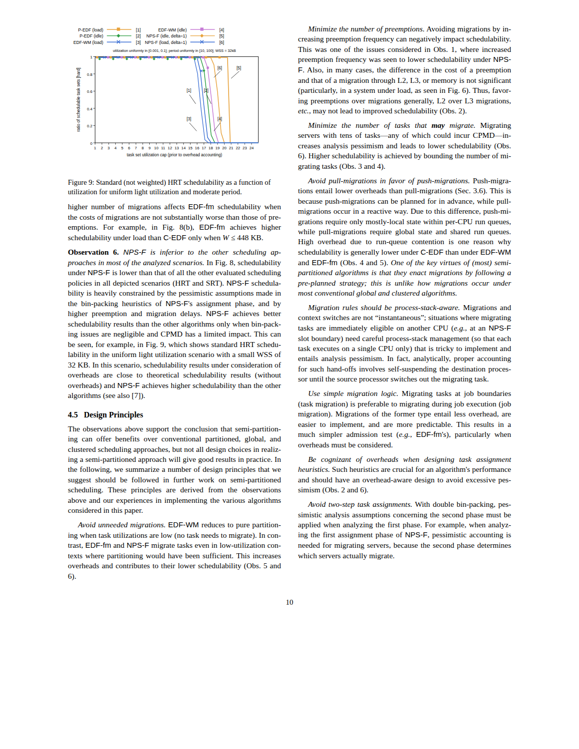P-EDF (load) P-EDF (idle) EDF-WM (load) EDF-WM (idle) NPS-F (idle, delta=1) NPS-F (load, delta=1) [1] [2] [3] [4] [5] [6] utilization uniformly in [0.001, 0.1]; period uniformly in [10, 100]; WSS = 32kB 1 0.8 0.6 0.4 0.2 0 1 2 3 4 5 6 7 8 9 10 11 12 13 14 15 16 17 18 19 20 21 22 23 24 task set utilization cap (prior to overhead accounting) ratio of schedulable task sets [hard] [6] [5] [1] [2] [3] [4]
Figure 9: Standard (not weighted) HRT schedulability as a function of utilization for uniform light utilization and moderate period.
higher number of migrations affects EDF-fm schedulability when the costs of migrations are not substantially worse than those of preemptions. For example, in Fig. 8(b), EDF-fm achieves higher schedulability under load than C-EDF only when W ≤ 448 KB.
Observation 6. NPS-F is inferior to the other scheduling approaches in most of the analyzed scenarios. In Fig. 8, schedulability under NPS-F is lower than that of all the other evaluated scheduling policies in all depicted scenarios (HRT and SRT). NPS-F schedulability is heavily constrained by the pessimistic assumptions made in the bin-packing heuristics of NPS-F's assignment phase, and by higher preemption and migration delays. NPS-F achieves better schedulability results than the other algorithms only when bin-packing issues are negligible and CPMD has a limited impact. This can be seen, for example, in Fig. 9, which shows standard HRT schedulability in the uniform light utilization scenario with a small WSS of 32 KB. In this scenario, schedulability results under consideration of overheads are close to theoretical schedulability results (without overheads) and NPS-F achieves higher schedulability than the other algorithms (see also [7]).
4.5 Design Principles
The observations above support the conclusion that semi-partitioning can offer benefits over conventional partitioned, global, and clustered scheduling approaches, but not all design choices in realizing a semi-partitioned approach will give good results in practice. In the following, we summarize a number of design principles that we suggest should be followed in further work on semi-partitioned scheduling. These principles are derived from the observations above and our experiences in implementing the various algorithms considered in this paper.
Avoid unneeded migrations. EDF-WM reduces to pure partitioning when task utilizations are low (no task needs to migrate). In contrast, EDF-fm and NPS-F migrate tasks even in low-utilization contexts where partitioning would have been sufficient. This increases overheads and contributes to their lower schedulability (Obs. 5 and 6).
Minimize the number of preemptions. Avoiding migrations by increasing preemption frequency can negatively impact schedulability. This was one of the issues considered in Obs. 1, where increased preemption frequency was seen to lower schedulability under NPS-F. Also, in many cases, the difference in the cost of a preemption and that of a migration through L2, L3, or memory is not significant (particularly, in a system under load, as seen in Fig. 6). Thus, favoring preemptions over migrations generally, L2 over L3 migrations, etc., may not lead to improved schedulability (Obs. 2).
Minimize the number of tasks that may migrate. Migrating servers with tens of tasks—any of which could incur CPMD—increases analysis pessimism and leads to lower schedulability (Obs. 6). Higher schedulability is achieved by bounding the number of migrating tasks (Obs. 3 and 4).
Avoid pull-migrations in favor of push-migrations. Push-migrations entail lower overheads than pull-migrations (Sec. 3.6). This is because push-migrations can be planned for in advance, while pull-migrations occur in a reactive way. Due to this difference, push-migrations require only mostly-local state within per-CPU run queues, while pull-migrations require global state and shared run queues. High overhead due to run-queue contention is one reason why schedulability is generally lower under C-EDF than under EDF-WM and EDF-fm (Obs. 4 and 5). One of the key virtues of (most) semi-partitioned algorithms is that they enact migrations by following a pre-planned strategy; this is unlike how migrations occur under most conventional global and clustered algorithms.
Migration rules should be process-stack-aware. Migrations and context switches are not “instantaneous”; situations where migrating tasks are immediately eligible on another CPU (e.g., at an NPS-F slot boundary) need careful process-stack management (so that each task executes on a single CPU only) that is tricky to implement and entails analysis pessimism. In fact, analytically, proper accounting for such hand-offs involves self-suspending the destination processor until the source processor switches out the migrating task.
Use simple migration logic. Migrating tasks at job boundaries (task migration) is preferable to migrating during job execution (job migration). Migrations of the former type entail less overhead, are easier to implement, and are more predictable. This results in a much simpler admission test (e.g., EDF-fm's), particularly when overheads must be considered.
Be cognizant of overheads when designing task assignment heuristics. Such heuristics are crucial for an algorithm's performance and should have an overhead-aware design to avoid excessive pessimism (Obs. 2 and 6).
Avoid two-step task assignments. With double bin-packing, pessimistic analysis assumptions concerning the second phase must be applied when analyzing the first phase. For example, when analyzing the first assignment phase of NPS-F, pessimistic accounting is needed for migrating servers, because the second phase determines which servers actually migrate.
10